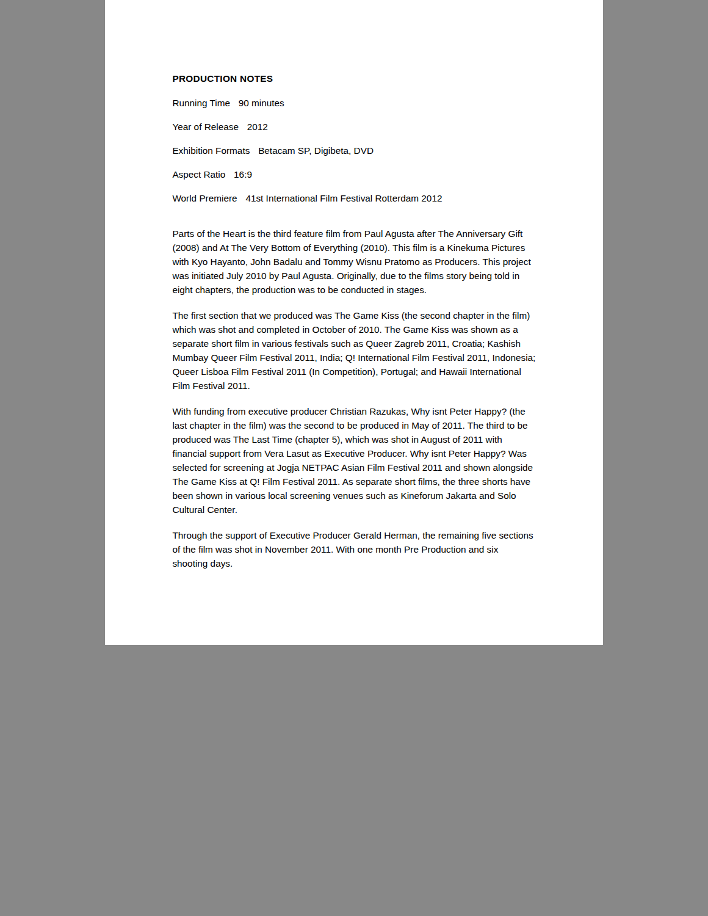PRODUCTION NOTES
Running Time90 minutes
Year of Release2012
Exhibition Formats Betacam SP, Digibeta, DVD
Aspect Ratio16:9
World Premiere41st International Film Festival Rotterdam 2012
Parts of the Heart is the third feature film from Paul Agusta after The Anniversary Gift (2008) and At The Very Bottom of Everything (2010). This film is a Kinekuma Pictures with Kyo Hayanto, John Badalu and Tommy Wisnu Pratomo as Producers. This project was initiated July 2010 by Paul Agusta. Originally, due to the films story being told in eight chapters, the production was to be conducted in stages.
The first section that we produced was The Game Kiss (the second chapter in the film) which was shot and completed in October of 2010. The Game Kiss was shown as a separate short film in various festivals such as Queer Zagreb 2011, Croatia; Kashish Mumbay Queer Film Festival 2011, India; Q! International Film Festival 2011, Indonesia; Queer Lisboa Film Festival 2011 (In Competition), Portugal; and Hawaii International Film Festival 2011.
With funding from executive producer Christian Razukas, Why isnt Peter Happy? (the last chapter in the film) was the second to be produced in May of 2011. The third to be produced was The Last Time (chapter 5), which was shot in August of 2011 with financial support from Vera Lasut as Executive Producer. Why isnt Peter Happy? Was selected for screening at Jogja NETPAC Asian Film Festival 2011 and shown alongside The Game Kiss at Q! Film Festival 2011. As separate short films, the three shorts have been shown in various local screening venues such as Kineforum Jakarta and Solo Cultural Center.
Through the support of Executive Producer Gerald Herman, the remaining five sections of the film was shot in November 2011. With one month Pre Production and six shooting days.